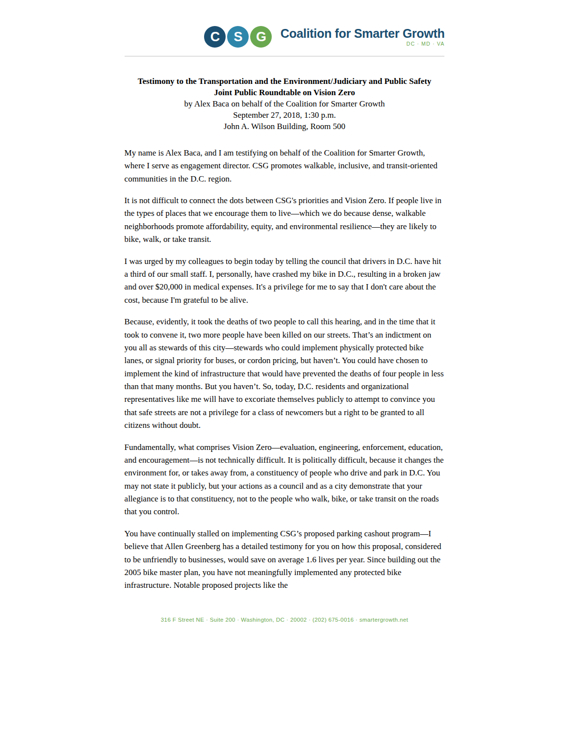CSG Coalition for Smarter Growth
DC · MD · VA
Testimony to the Transportation and the Environment/Judiciary and Public Safety
Joint Public Roundtable on Vision Zero
by Alex Baca on behalf of the Coalition for Smarter Growth
September 27, 2018, 1:30 p.m.
John A. Wilson Building, Room 500
My name is Alex Baca, and I am testifying on behalf of the Coalition for Smarter Growth, where I serve as engagement director. CSG promotes walkable, inclusive, and transit-oriented communities in the D.C. region.
It is not difficult to connect the dots between CSG's priorities and Vision Zero. If people live in the types of places that we encourage them to live—which we do because dense, walkable neighborhoods promote affordability, equity, and environmental resilience—they are likely to bike, walk, or take transit.
I was urged by my colleagues to begin today by telling the council that drivers in D.C. have hit a third of our small staff. I, personally, have crashed my bike in D.C., resulting in a broken jaw and over $20,000 in medical expenses. It's a privilege for me to say that I don't care about the cost, because I'm grateful to be alive.
Because, evidently, it took the deaths of two people to call this hearing, and in the time that it took to convene it, two more people have been killed on our streets. That’s an indictment on you all as stewards of this city—stewards who could implement physically protected bike lanes, or signal priority for buses, or cordon pricing, but haven’t. You could have chosen to implement the kind of infrastructure that would have prevented the deaths of four people in less than that many months. But you haven’t. So, today, D.C. residents and organizational representatives like me will have to excoriate themselves publicly to attempt to convince you that safe streets are not a privilege for a class of newcomers but a right to be granted to all citizens without doubt.
Fundamentally, what comprises Vision Zero—evaluation, engineering, enforcement, education, and encouragement—is not technically difficult. It is politically difficult, because it changes the environment for, or takes away from, a constituency of people who drive and park in D.C. You may not state it publicly, but your actions as a council and as a city demonstrate that your allegiance is to that constituency, not to the people who walk, bike, or take transit on the roads that you control.
You have continually stalled on implementing CSG’s proposed parking cashout program—I believe that Allen Greenberg has a detailed testimony for you on how this proposal, considered to be unfriendly to businesses, would save on average 1.6 lives per year. Since building out the 2005 bike master plan, you have not meaningfully implemented any protected bike infrastructure. Notable proposed projects like the
316 F Street NE · Suite 200 · Washington, DC · 20002 · (202) 675-0016 · smartergrowth.net